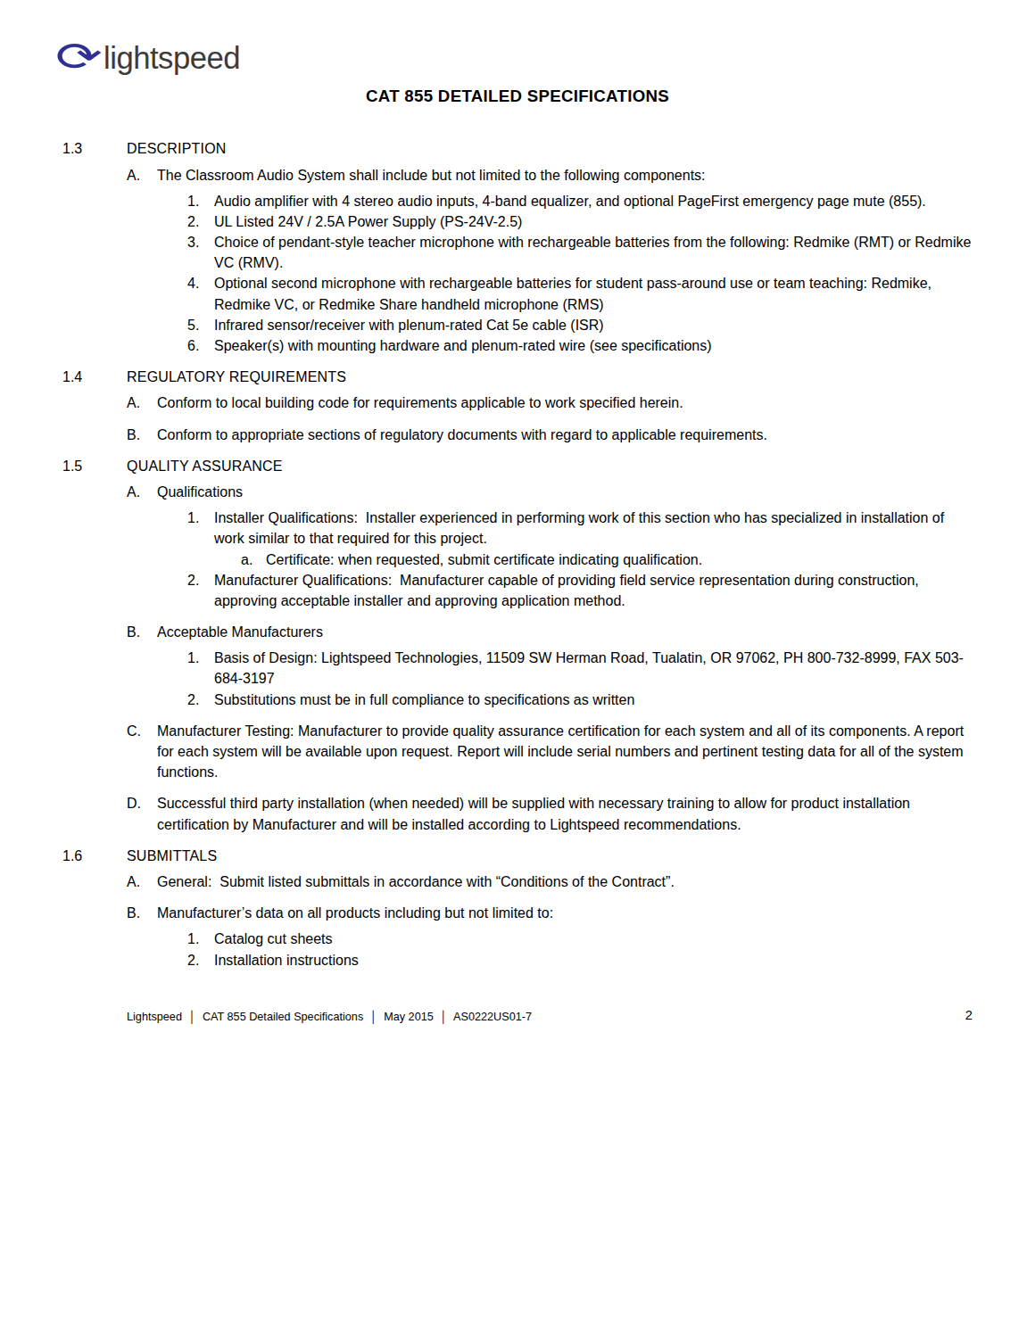⟳ lightspeed
CAT 855 DETAILED SPECIFICATIONS
1.3
DESCRIPTION
A.
The Classroom Audio System shall include but not limited to the following components:
1.
Audio amplifier with 4 stereo audio inputs, 4-band equalizer, and optional PageFirst emergency page mute (855).
2.
UL Listed 24V / 2.5A Power Supply (PS-24V-2.5)
3.
Choice of pendant-style teacher microphone with rechargeable batteries from the following: Redmike (RMT) or Redmike VC (RMV).
4.
Optional second microphone with rechargeable batteries for student pass-around use or team teaching: Redmike, Redmike VC, or Redmike Share handheld microphone (RMS)
5.
Infrared sensor/receiver with plenum-rated Cat 5e cable (ISR)
6.
Speaker(s) with mounting hardware and plenum-rated wire (see specifications)
1.4
REGULATORY REQUIREMENTS
A.
Conform to local building code for requirements applicable to work specified herein.
B.
Conform to appropriate sections of regulatory documents with regard to applicable requirements.
1.5
QUALITY ASSURANCE
A.
Qualifications
1.
Installer Qualifications: Installer experienced in performing work of this section who has specialized in installation of work similar to that required for this project.
a.
Certificate: when requested, submit certificate indicating qualification.
2.
Manufacturer Qualifications: Manufacturer capable of providing field service representation during construction, approving acceptable installer and approving application method.
B.
Acceptable Manufacturers
1.
Basis of Design: Lightspeed Technologies, 11509 SW Herman Road, Tualatin, OR 97062, PH 800-732-8999, FAX 503-684-3197
2.
Substitutions must be in full compliance to specifications as written
C.
Manufacturer Testing: Manufacturer to provide quality assurance certification for each system and all of its components. A report for each system will be available upon request. Report will include serial numbers and pertinent testing data for all of the system functions.
D.
Successful third party installation (when needed) will be supplied with necessary training to allow for product installation certification by Manufacturer and will be installed according to Lightspeed recommendations.
1.6
SUBMITTALS
A.
General: Submit listed submittals in accordance with “Conditions of the Contract”.
B.
Manufacturer’s data on all products including but not limited to:
1.
Catalog cut sheets
2.
Installation instructions
Lightspeed │ CAT 855 Detailed Specifications │ May 2015 │ AS0222US01-7
2